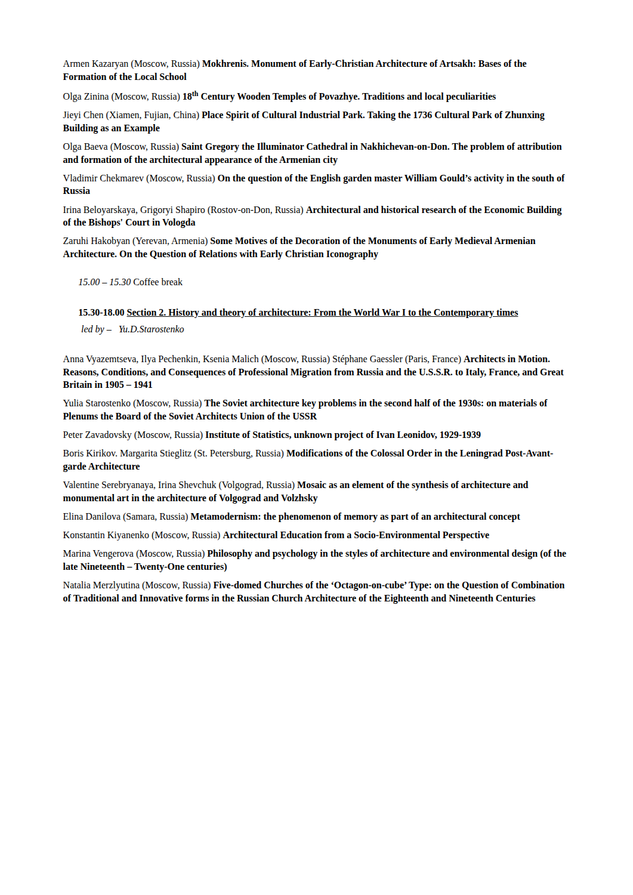Armen Kazaryan (Moscow, Russia) Mokhrenis. Monument of Early-Christian Architecture of Artsakh: Bases of the Formation of the Local School
Olga Zinina (Moscow, Russia) 18th Century Wooden Temples of Povazhye. Traditions and local peculiarities
Jieyi Chen (Xiamen, Fujian, China) Place Spirit of Cultural Industrial Park. Taking the 1736 Cultural Park of Zhunxing Building as an Example
Olga Baeva (Moscow, Russia) Saint Gregory the Illuminator Cathedral in Nakhichevan-on-Don. The problem of attribution and formation of the architectural appearance of the Armenian city
Vladimir Chekmarev (Moscow, Russia) On the question of the English garden master William Gould’s activity in the south of Russia
Irina Beloyarskaya, Grigoryi Shapiro (Rostov-on-Don, Russia) Architectural and historical research of the Economic Building of the Bishops' Court in Vologda
Zaruhi Hakobyan (Yerevan, Armenia) Some Motives of the Decoration of the Monuments of Early Medieval Armenian Architecture. On the Question of Relations with Early Christian Iconography
15.00 – 15.30 Coffee break
15.30-18.00 Section 2. History and theory of architecture: From the World War I to the Contemporary times
led by – Yu.D.Starostenko
Anna Vyazemtseva, Ilya Pechenkin, Ksenia Malich (Moscow, Russia) Stéphane Gaessler (Paris, France) Architects in Motion. Reasons, Conditions, and Consequences of Professional Migration from Russia and the U.S.S.R. to Italy, France, and Great Britain in 1905 – 1941
Yulia Starostenko (Moscow, Russia) The Soviet architecture key problems in the second half of the 1930s: on materials of Plenums the Board of the Soviet Architects Union of the USSR
Peter Zavadovsky (Moscow, Russia) Institute of Statistics, unknown project of Ivan Leonidov, 1929-1939
Boris Kirikov. Margarita Stieglitz (St. Petersburg, Russia) Modifications of the Colossal Order in the Leningrad Post-Avant-garde Architecture
Valentine Serebryanaya, Irina Shevchuk (Volgograd, Russia) Mosaic as an element of the synthesis of architecture and monumental art in the architecture of Volgograd and Volzhsky
Elina Danilova (Samara, Russia) Metamodernism: the phenomenon of memory as part of an architectural concept
Konstantin Kiyanenko (Moscow, Russia) Architectural Education from a Socio-Environmental Perspective
Marina Vengerova (Moscow, Russia) Philosophy and psychology in the styles of architecture and environmental design (of the late Nineteenth – Twenty-One centuries)
Natalia Merzlyutina (Moscow, Russia) Five-domed Churches of the ‘Octagon-on-cube’ Type: on the Question of Combination of Traditional and Innovative forms in the Russian Church Architecture of the Eighteenth and Nineteenth Centuries